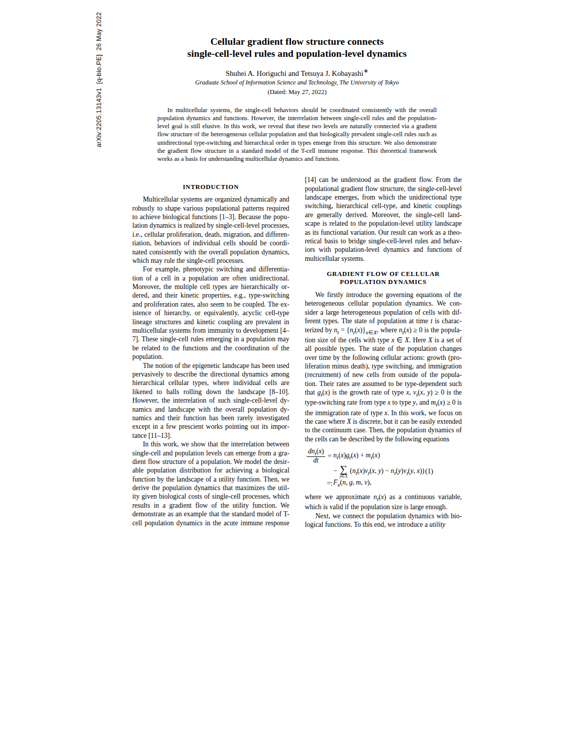arXiv:2205.13143v1 [q-bio.PE] 26 May 2022
Cellular gradient flow structure connects
single-cell-level rules and population-level dynamics
Shuhei A. Horiguchi and Tetsuya J. Kobayashi∗
Graduate School of Information Science and Technology, The University of Tokyo
(Dated: May 27, 2022)
In multicellular systems, the single-cell behaviors should be coordinated consistently with the overall population dynamics and functions. However, the interrelation between single-cell rules and the population-level goal is still elusive. In this work, we reveal that these two levels are naturally connected via a gradient flow structure of the heterogeneous cellular population and that biologically prevalent single-cell rules such as unidirectional type-switching and hierarchical order in types emerge from this structure. We also demonstrate the gradient flow structure in a standard model of the T-cell immune response. This theoretical framework works as a basis for understanding multicellular dynamics and functions.
INTRODUCTION
Multicellular systems are organized dynamically and robustly to shape various populational patterns required to achieve biological functions [1–3]. Because the population dynamics is realized by single-cell-level processes, i.e., cellular proliferation, death, migration, and differentiation, behaviors of individual cells should be coordinated consistently with the overall population dynamics, which may rule the single-cell processes.
For example, phenotypic switching and differentiation of a cell in a population are often unidirectional. Moreover, the multiple cell types are hierarchically ordered, and their kinetic properties, e.g., type-switching and proliferation rates, also seem to be coupled. The existence of hierarchy, or equivalently, acyclic cell-type lineage structures and kinetic coupling are prevalent in multicellular systems from immunity to development [4–7]. These single-cell rules emerging in a population may be related to the functions and the coordination of the population.
The notion of the epigenetic landscape has been used pervasively to describe the directional dynamics among hierarchical cellular types, where individual cells are likened to balls rolling down the landscape [8–10]. However, the interrelation of such single-cell-level dynamics and landscape with the overall population dynamics and their function has been rarely investigated except in a few prescient works pointing out its importance [11–13].
In this work, we show that the interrelation between single-cell and population levels can emerge from a gradient flow structure of a population. We model the desirable population distribution for achieving a biological function by the landscape of a utility function. Then, we derive the population dynamics that maximizes the utility given biological costs of single-cell processes, which results in a gradient flow of the utility function. We demonstrate as an example that the standard model of T-cell population dynamics in the acute immune response [14] can be understood as the gradient flow. From the populational gradient flow structure, the single-cell-level landscape emerges, from which the unidirectional type switching, hierarchical cell-type, and kinetic couplings are generally derived. Moreover, the single-cell landscape is related to the population-level utility landscape as its functional variation. Our result can work as a theoretical basis to bridge single-cell-level rules and behaviors with population-level dynamics and functions of multicellular systems.
GRADIENT FLOW OF CELLULAR
POPULATION DYNAMICS
We firstly introduce the governing equations of the heterogeneous cellular population dynamics. We consider a large heterogeneous population of cells with different types. The state of population at time t is characterized by nt = {nt(x)}x∈X, where nt(x) ≥ 0 is the population size of the cells with type x ∈ X. Here X is a set of all possible types. The state of the population changes over time by the following cellular actions: growth (proliferation minus death), type switching, and immigration (recruitment) of new cells from outside of the population. Their rates are assumed to be type-dependent such that gt(x) is the growth rate of type x, vt(x, y) ≥ 0 is the type-switching rate from type x to type y, and mt(x) ≥ 0 is the immigration rate of type x. In this work, we focus on the case where X is discrete, but it can be easily extended to the continuum case. Then, the population dynamics of the cells can be described by the following equations
| dn t ( x ) dt | = | n t ( x ) g t ( x ) + m t ( x ) | |
| | | − ∑ y ∈ X ( n t ( x ) v t ( x , y ) − n t ( y ) v t ( y , x )) | (1) |
| | =: | F x ( n , g , m , v ), | |
where we approximate nt(x) as a continuous variable, which is valid if the population size is large enough.
Next, we connect the population dynamics with biological functions. To this end, we introduce a utility